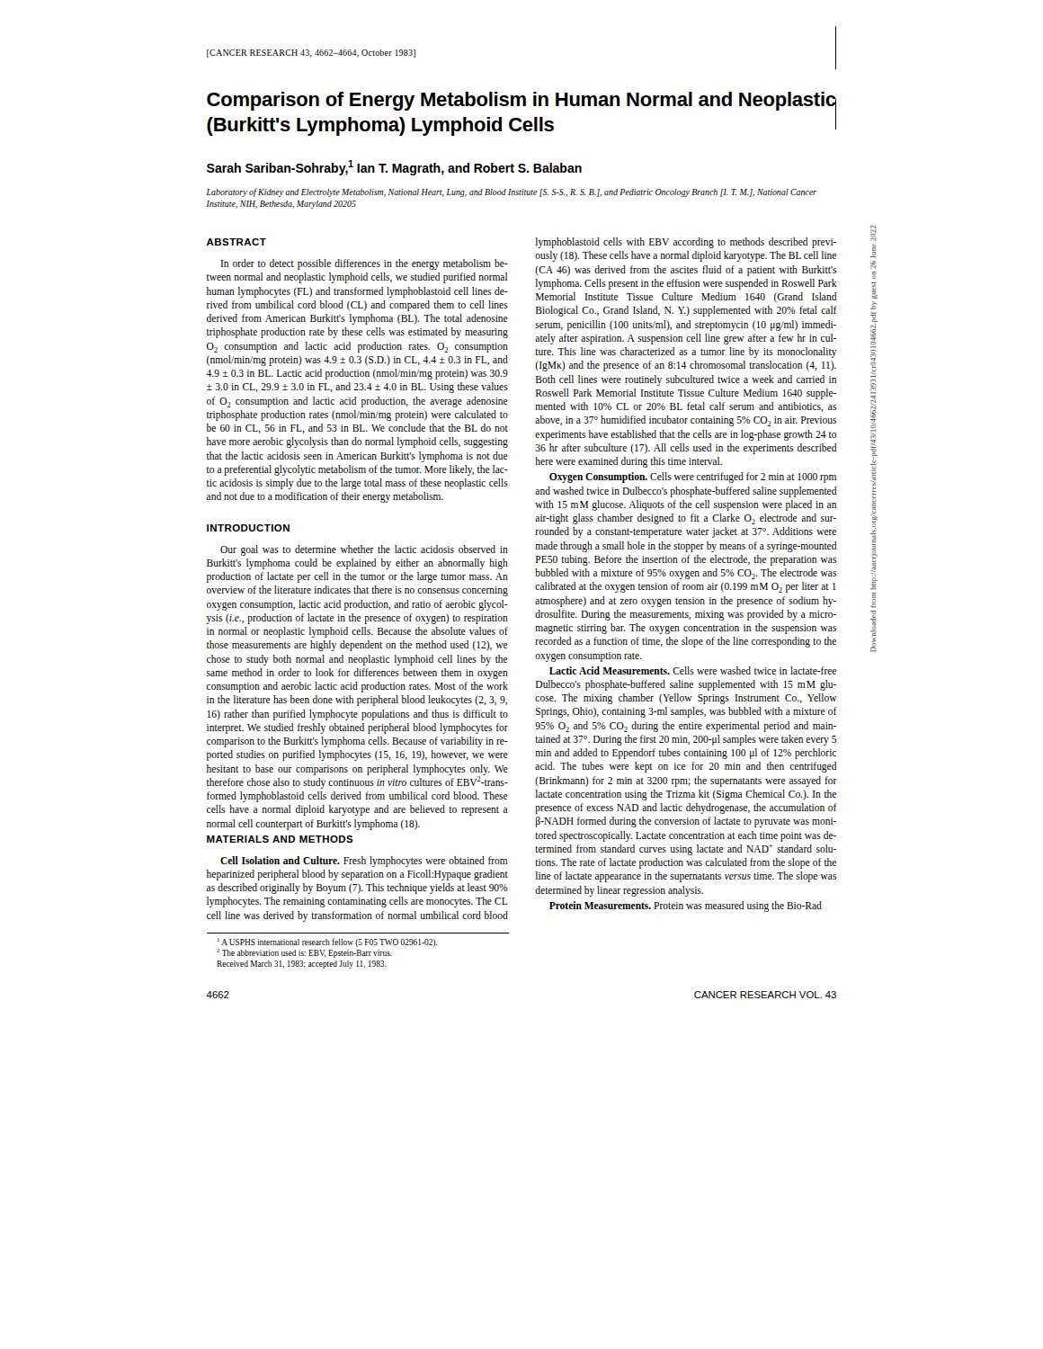Downloaded from http://aacrjournals.org/cancerres/article-pdf/43/10/4662/2413931/cr0430104662.pdf by guest on 26 June 2022
[CANCER RESEARCH 43, 4662–4664, October 1983]
Comparison of Energy Metabolism in Human Normal and Neoplastic
(Burkitt's Lymphoma) Lymphoid Cells
Sarah Sariban-Sohraby,1 Ian T. Magrath, and Robert S. Balaban
Laboratory of Kidney and Electrolyte Metabolism, National Heart, Lung, and Blood Institute [S. S-S., R. S. B.], and Pediatric Oncology Branch [I. T. M.], National Cancer Institute, NIH, Bethesda, Maryland 20205
ABSTRACT
In order to detect possible differences in the energy metabolism between normal and neoplastic lymphoid cells, we studied purified normal human lymphocytes (FL) and transformed lymphoblastoid cell lines derived from umbilical cord blood (CL) and compared them to cell lines derived from American Burkitt's lymphoma (BL). The total adenosine triphosphate production rate by these cells was estimated by measuring O2 consumption and lactic acid production rates. O2 consumption (nmol/min/mg protein) was 4.9 ± 0.3 (S.D.) in CL, 4.4 ± 0.3 in FL, and 4.9 ± 0.3 in BL. Lactic acid production (nmol/min/mg protein) was 30.9 ± 3.0 in CL, 29.9 ± 3.0 in FL, and 23.4 ± 4.0 in BL. Using these values of O2 consumption and lactic acid production, the average adenosine triphosphate production rates (nmol/min/mg protein) were calculated to be 60 in CL, 56 in FL, and 53 in BL. We conclude that the BL do not have more aerobic glycolysis than do normal lymphoid cells, suggesting that the lactic acidosis seen in American Burkitt's lymphoma is not due to a preferential glycolytic metabolism of the tumor. More likely, the lactic acidosis is simply due to the large total mass of these neoplastic cells and not due to a modification of their energy metabolism.
INTRODUCTION
Our goal was to determine whether the lactic acidosis observed in Burkitt's lymphoma could be explained by either an abnormally high production of lactate per cell in the tumor or the large tumor mass. An overview of the literature indicates that there is no consensus concerning oxygen consumption, lactic acid production, and ratio of aerobic glycolysis (i.e., production of lactate in the presence of oxygen) to respiration in normal or neoplastic lymphoid cells. Because the absolute values of those measurements are highly dependent on the method used (12), we chose to study both normal and neoplastic lymphoid cell lines by the same method in order to look for differences between them in oxygen consumption and aerobic lactic acid production rates. Most of the work in the literature has been done with peripheral blood leukocytes (2, 3, 9, 16) rather than purified lymphocyte populations and thus is difficult to interpret. We studied freshly obtained peripheral blood lymphocytes for comparison to the Burkitt's lymphoma cells. Because of variability in reported studies on purified lymphocytes (15, 16, 19), however, we were hesitant to base our comparisons on peripheral lymphocytes only. We therefore chose also to study continuous in vitro cultures of EBV2-transformed lymphoblastoid cells derived from umbilical cord blood. These cells have a normal diploid karyotype and are believed to represent a normal cell counterpart of Burkitt's lymphoma (18).
MATERIALS AND METHODS
Cell Isolation and Culture. Fresh lymphocytes were obtained from heparinized peripheral blood by separation on a Ficoll:Hypaque gradient as described originally by Boyum (7). This technique yields at least 90% lymphocytes. The remaining contaminating cells are monocytes. The CL cell line was derived by transformation of normal umbilical cord blood lymphoblastoid cells with EBV according to methods described previously (18). These cells have a normal diploid karyotype. The BL cell line (CA 46) was derived from the ascites fluid of a patient with Burkitt's lymphoma. Cells present in the effusion were suspended in Roswell Park Memorial Institute Tissue Culture Medium 1640 (Grand Island Biological Co., Grand Island, N. Y.) supplemented with 20% fetal calf serum, penicillin (100 units/ml), and streptomycin (10 μg/ml) immediately after aspiration. A suspension cell line grew after a few hr in culture. This line was characterized as a tumor line by its monoclonality (IgMκ) and the presence of an 8:14 chromosomal translocation (4, 11). Both cell lines were routinely subcultured twice a week and carried in Roswell Park Memorial Institute Tissue Culture Medium 1640 supplemented with 10% CL or 20% BL fetal calf serum and antibiotics, as above, in a 37° humidified incubator containing 5% CO2 in air. Previous experiments have established that the cells are in log-phase growth 24 to 36 hr after subculture (17). All cells used in the experiments described here were examined during this time interval.
Oxygen Consumption. Cells were centrifuged for 2 min at 1000 rpm and washed twice in Dulbecco's phosphate-buffered saline supplemented with 15 m M glucose. Aliquots of the cell suspension were placed in an air-tight glass chamber designed to fit a Clarke O2 electrode and surrounded by a constant-temperature water jacket at 37°. Additions were made through a small hole in the stopper by means of a syringe-mounted PE50 tubing. Before the insertion of the electrode, the preparation was bubbled with a mixture of 95% oxygen and 5% CO2. The electrode was calibrated at the oxygen tension of room air (0.199 m M O2 per liter at 1 atmosphere) and at zero oxygen tension in the presence of sodium hydrosulfite. During the measurements, mixing was provided by a micromagnetic stirring bar. The oxygen concentration in the suspension was recorded as a function of time, the slope of the line corresponding to the oxygen consumption rate.
Lactic Acid Measurements. Cells were washed twice in lactate-free Dulbecco's phosphate-buffered saline supplemented with 15 m M glucose. The mixing chamber (Yellow Springs Instrument Co., Yellow Springs, Ohio), containing 3-ml samples, was bubbled with a mixture of 95% O2 and 5% CO2 during the entire experimental period and maintained at 37°. During the first 20 min, 200-μl samples were taken every 5 min and added to Eppendorf tubes containing 100 μl of 12% perchloric acid. The tubes were kept on ice for 20 min and then centrifuged (Brinkmann) for 2 min at 3200 rpm; the supernatants were assayed for lactate concentration using the Trizma kit (Sigma Chemical Co.). In the presence of excess NAD and lactic dehydrogenase, the accumulation of β-NADH formed during the conversion of lactate to pyruvate was monitored spectroscopically. Lactate concentration at each time point was determined from standard curves using lactate and NAD+ standard solutions. The rate of lactate production was calculated from the slope of the line of lactate appearance in the supernatants versus time. The slope was determined by linear regression analysis.
Protein Measurements. Protein was measured using the Bio-Rad
1 A USPHS international research fellow (5 F05 TWO 02961-02).
2 The abbreviation used is: EBV, Epstein-Barr virus.
Received March 31, 1983; accepted July 11, 1983.
4662
CANCER RESEARCH VOL. 43